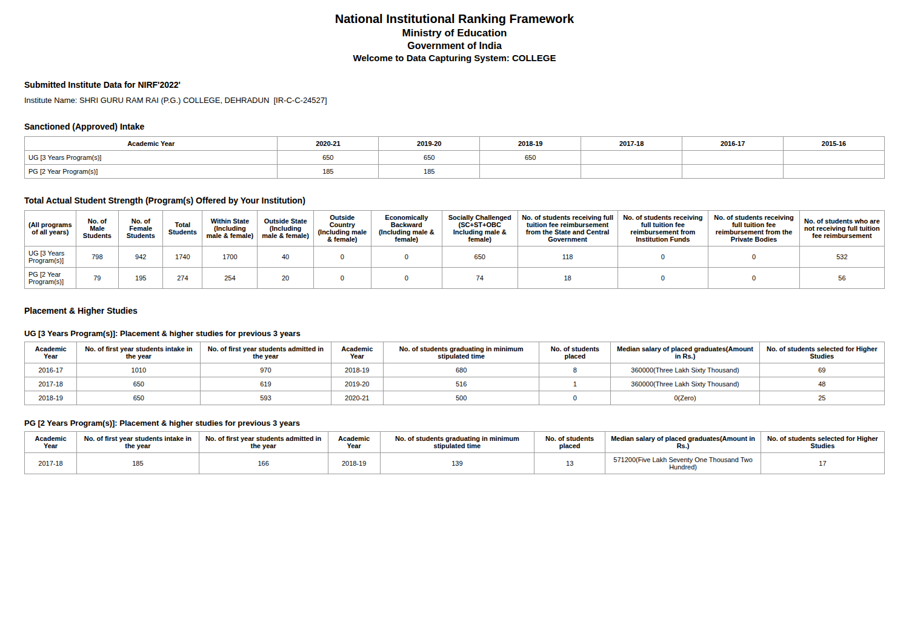National Institutional Ranking Framework
Ministry of Education
Government of India
Welcome to Data Capturing System: COLLEGE
Submitted Institute Data for NIRF'2022'
Institute Name: SHRI GURU RAM RAI (P.G.) COLLEGE, DEHRADUN [IR-C-C-24527]
Sanctioned (Approved) Intake
| Academic Year | 2020-21 | 2019-20 | 2018-19 | 2017-18 | 2016-17 | 2015-16 |
| --- | --- | --- | --- | --- | --- | --- |
| UG [3 Years Program(s)] | 650 | 650 | 650 | | | |
| PG [2 Year Program(s)] | 185 | 185 | | | | |
Total Actual Student Strength (Program(s) Offered by Your Institution)
| (All programs of all years) | No. of Male Students | No. of Female Students | Total Students | Within State (Including male & female) | Outside State (Including male & female) | Outside Country (Including male & female) | Economically Backward (Including male & female) | Socially Challenged (SC+ST+OBC Including male & female) | No. of students receiving full tuition fee reimbursement from the State and Central Government | No. of students receiving full tuition fee reimbursement from Institution Funds | No. of students receiving full tuition fee reimbursement from the Private Bodies | No. of students who are not receiving full tuition fee reimbursement |
| --- | --- | --- | --- | --- | --- | --- | --- | --- | --- | --- | --- | --- |
| UG [3 Years Program(s)] | 798 | 942 | 1740 | 1700 | 40 | 0 | 0 | 650 | 118 | 0 | 0 | 532 |
| PG [2 Year Program(s)] | 79 | 195 | 274 | 254 | 20 | 0 | 0 | 74 | 18 | 0 | 0 | 56 |
Placement & Higher Studies
UG [3 Years Program(s)]: Placement & higher studies for previous 3 years
| Academic Year | No. of first year students intake in the year | No. of first year students admitted in the year | Academic Year | No. of students graduating in minimum stipulated time | No. of students placed | Median salary of placed graduates(Amount in Rs.) | No. of students selected for Higher Studies |
| --- | --- | --- | --- | --- | --- | --- | --- |
| 2016-17 | 1010 | 970 | 2018-19 | 680 | 8 | 360000(Three Lakh Sixty Thousand) | 69 |
| 2017-18 | 650 | 619 | 2019-20 | 516 | 1 | 360000(Three Lakh Sixty Thousand) | 48 |
| 2018-19 | 650 | 593 | 2020-21 | 500 | 0 | 0(Zero) | 25 |
PG [2 Years Program(s)]: Placement & higher studies for previous 3 years
| Academic Year | No. of first year students intake in the year | No. of first year students admitted in the year | Academic Year | No. of students graduating in minimum stipulated time | No. of students placed | Median salary of placed graduates(Amount in Rs.) | No. of students selected for Higher Studies |
| --- | --- | --- | --- | --- | --- | --- | --- |
| 2017-18 | 185 | 166 | 2018-19 | 139 | 13 | 571200(Five Lakh Seventy One Thousand Two Hundred) | 17 |